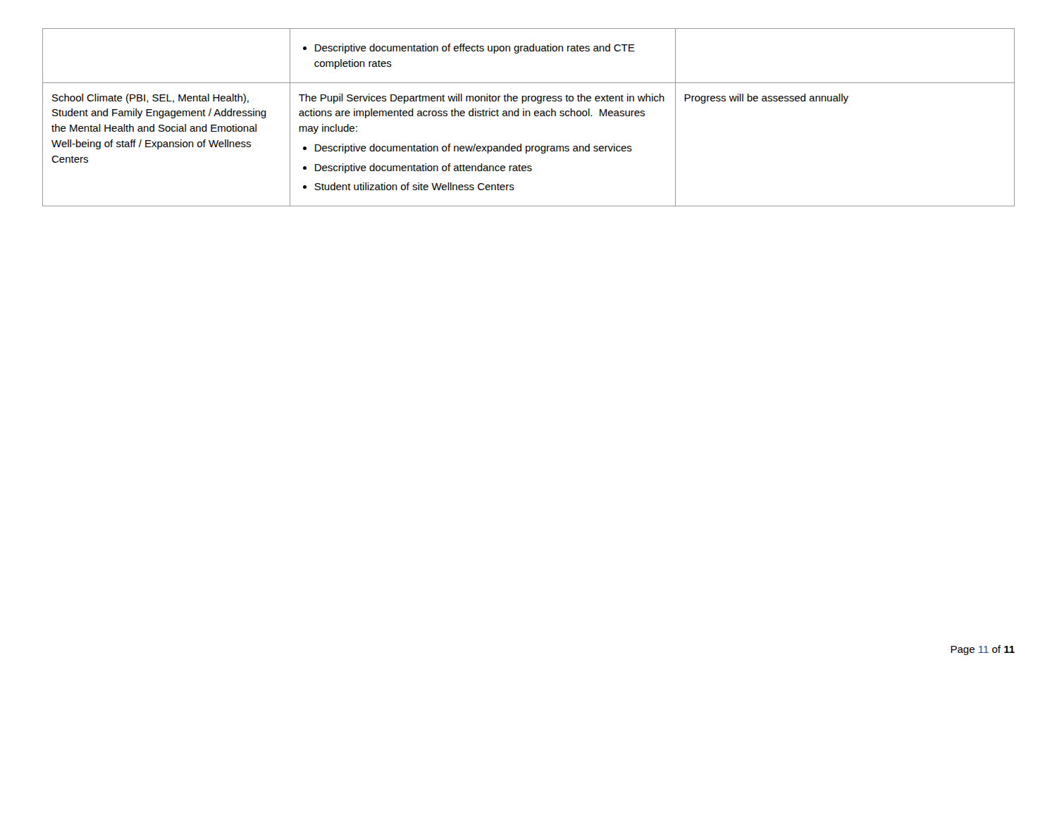| | Descriptive documentation of effects upon graduation rates and CTE completion rates | |
| School Climate (PBI, SEL, Mental Health), Student and Family Engagement / Addressing the Mental Health and Social and Emotional Well-being of staff / Expansion of Wellness Centers | The Pupil Services Department will monitor the progress to the extent in which actions are implemented across the district and in each school. Measures may include: Descriptive documentation of new/expanded programs and services Descriptive documentation of attendance rates Student utilization of site Wellness Centers | Progress will be assessed annually |
Page 11 of 11